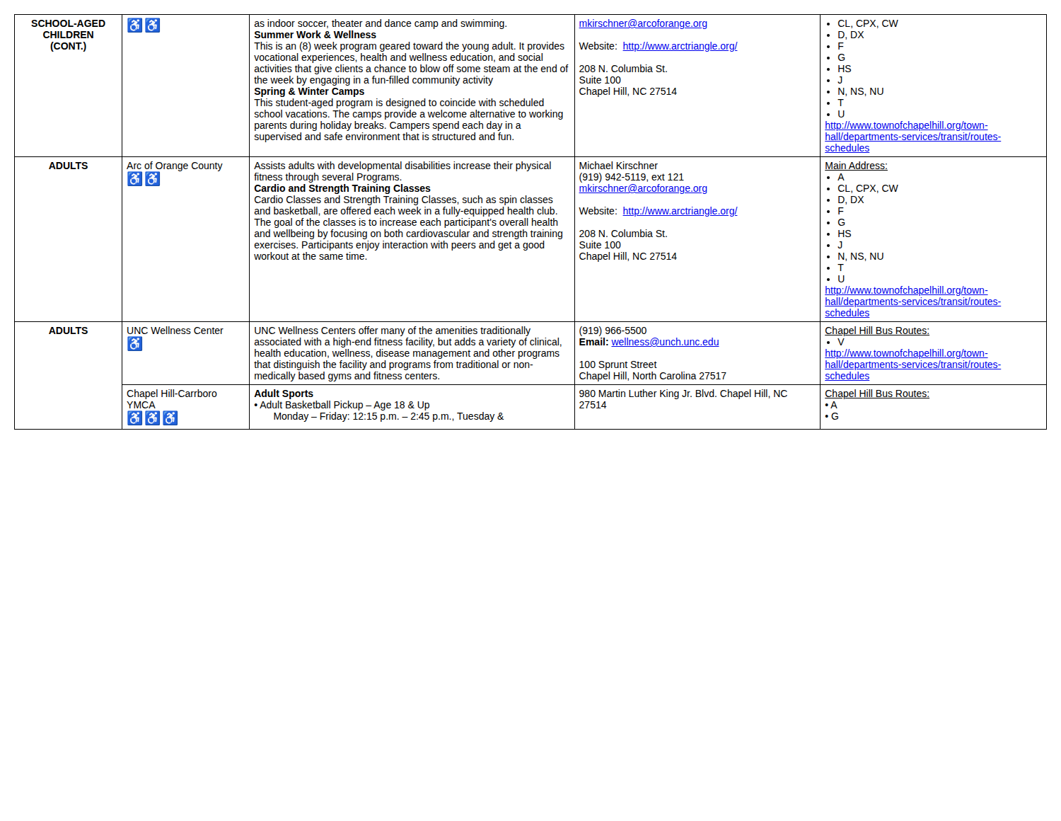| SCHOOL-AGED CHILDREN (CONT.) | ♿♿ | as indoor soccer, theater and dance camp and swimming. Summer Work & Wellness This is an (8) week program geared toward the young adult. It provides vocational experiences, health and wellness education, and social activities that give clients a chance to blow off some steam at the end of the week by engaging in a fun-filled community activity Spring & Winter Camps This student-aged program is designed to coincide with scheduled school vacations. The camps provide a welcome alternative to working parents during holiday breaks. Campers spend each day in a supervised and safe environment that is structured and fun. | mkirschner@arcoforange.org Website: http://www.arctriangle.org/ 208 N. Columbia St. Suite 100 Chapel Hill, NC 27514 | CL, CPX, CW D, DX F G HS J N, NS, NU T U http://www.townofchapelhill.org/town-hall/departments-services/transit/routes-schedules |
| ADULTS | Arc of Orange County ♿♿ | Assists adults with developmental disabilities increase their physical fitness through several Programs. Cardio and Strength Training Classes Cardio Classes and Strength Training Classes, such as spin classes and basketball, are offered each week in a fully-equipped health club. The goal of the classes is to increase each participant's overall health and wellbeing by focusing on both cardiovascular and strength training exercises. Participants enjoy interaction with peers and get a good workout at the same time. | Michael Kirschner (919) 942-5119, ext 121 mkirschner@arcoforange.org Website: http://www.arctriangle.org/ 208 N. Columbia St. Suite 100 Chapel Hill, NC 27514 | Main Address: A CL, CPX, CW D, DX F G HS J N, NS, NU T U http://www.townofchapelhill.org/town-hall/departments-services/transit/routes-schedules |
| ADULTS | UNC Wellness Center ♿ | UNC Wellness Centers offer many of the amenities traditionally associated with a high-end fitness facility, but adds a variety of clinical, health education, wellness, disease management and other programs that distinguish the facility and programs from traditional or non-medically based gyms and fitness centers. | (919) 966-5500 Email: wellness@unch.unc.edu 100 Sprunt Street Chapel Hill, North Carolina 27517 | Chapel Hill Bus Routes: V http://www.townofchapelhill.org/town-hall/departments-services/transit/routes-schedules |
| Chapel Hill-Carrboro YMCA ♿♿♿ | Adult Sports • Adult Basketball Pickup – Age 18 & Up Monday – Friday: 12:15 p.m. – 2:45 p.m., Tuesday & | 980 Martin Luther King Jr. Blvd. Chapel Hill, NC 27514 | Chapel Hill Bus Routes: • A • G |